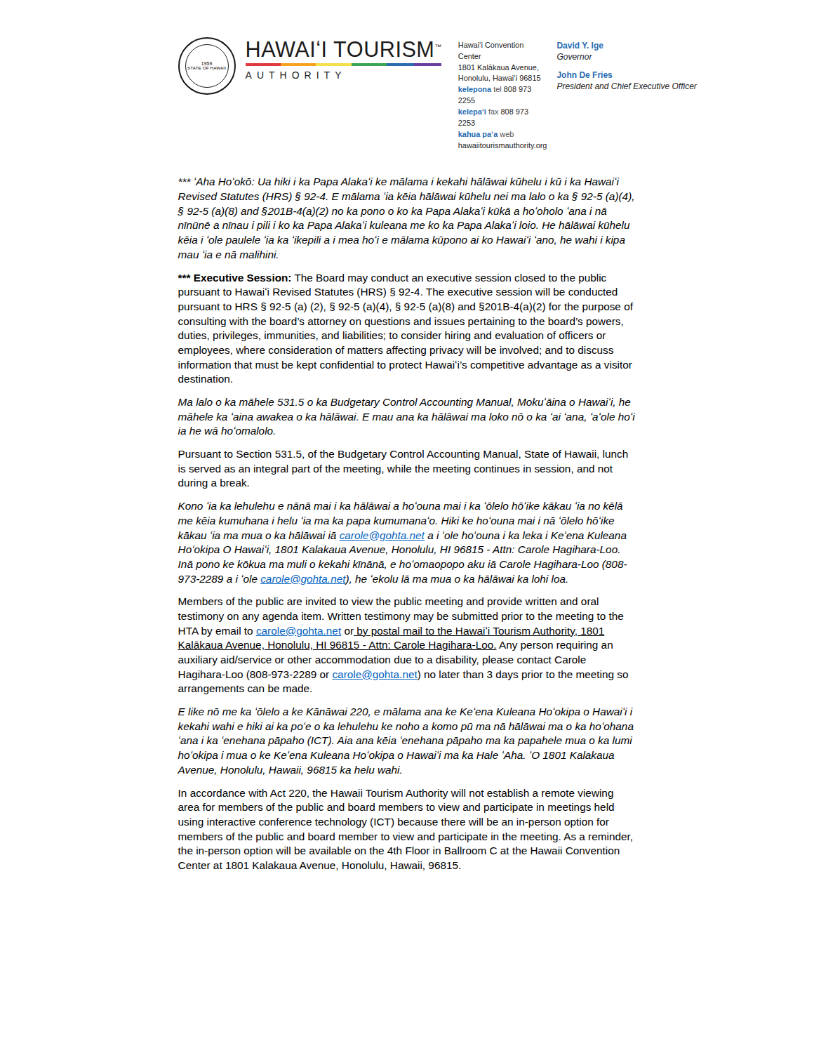1959
STATE OF HAWAII
HAWAIʻI TOURISM™
AUTHORITY
Hawaiʻi Convention Center
1801 Kalākaua Avenue, Honolulu, Hawaiʻi 96815
kelepona tel 808 973 2255
kelepaʻi fax 808 973 2253
kahua paʻa web hawaiitourismauthority.org
David Y. Ige
Governor
John De Fries
President and Chief Executive Officer
*** ʻAha Hoʻokō: Ua hiki i ka Papa Alakaʻi ke mālama i kekahi hālāwai kūhelu i kū i ka Hawaiʻi Revised Statutes (HRS) § 92-4. E mālama ʻia kēia hālāwai kūhelu nei ma lalo o ka § 92-5 (a)(4), § 92-5 (a)(8) and §201B-4(a)(2) no ka pono o ko ka Papa Alakaʻi kūkā a hoʻoholo ʻana i nā nīnūnē a nīnau i pili i ko ka Papa Alakaʻi kuleana me ko ka Papa Alakaʻi loio. He hālāwai kūhelu kēia i ʻole paulele ʻia ka ʻikepili a i mea hoʻi e mālama kūpono ai ko Hawaiʻi ʻano, he wahi i kipa mau ʻia e nā malihini.
*** Executive Session: The Board may conduct an executive session closed to the public pursuant to Hawaiʻi Revised Statutes (HRS) § 92-4. The executive session will be conducted pursuant to HRS § 92-5 (a) (2), § 92-5 (a)(4), § 92-5 (a)(8) and §201B-4(a)(2) for the purpose of consulting with the board’s attorney on questions and issues pertaining to the board’s powers, duties, privileges, immunities, and liabilities; to consider hiring and evaluation of officers or employees, where consideration of matters affecting privacy will be involved; and to discuss information that must be kept confidential to protect Hawaiʻi’s competitive advantage as a visitor destination.
Ma lalo o ka māhele 531.5 o ka Budgetary Control Accounting Manual, Mokuʻāina o Hawaiʻi, he māhele ka ʻaina awakea o ka hālāwai. E mau ana ka hālāwai ma loko nō o ka ʻai ʻana, ʻaʻole hoʻi ia he wā hoʻomalolo.
Pursuant to Section 531.5, of the Budgetary Control Accounting Manual, State of Hawaii, lunch is served as an integral part of the meeting, while the meeting continues in session, and not during a break.
Kono ʻia ka lehulehu e nānā mai i ka hālāwai a hoʻouna mai i ka ʻōlelo hōʻike kākau ʻia no kēlā me kēia kumuhana i helu ʻia ma ka papa kumumanaʻo. Hiki ke hoʻouna mai i nā ʻōlelo hōʻike kākau ʻia ma mua o ka hālāwai iā carole@gohta.net a i ʻole hoʻouna i ka leka i Keʻena Kuleana Hoʻokipa O Hawaiʻi, 1801 Kalakaua Avenue, Honolulu, HI 96815 - Attn: Carole Hagihara-Loo. Inā pono ke kōkua ma muli o kekahi kīnānā, e hoʻomaopopo aku iā Carole Hagihara-Loo (808-973-2289 a i ʻole carole@gohta.net), he ʻekolu lā ma mua o ka hālāwai ka lohi loa.
Members of the public are invited to view the public meeting and provide written and oral testimony on any agenda item. Written testimony may be submitted prior to the meeting to the HTA by email to carole@gohta.net or by postal mail to the Hawaiʻi Tourism Authority, 1801 Kalākaua Avenue, Honolulu, HI 96815 - Attn: Carole Hagihara-Loo. Any person requiring an auxiliary aid/service or other accommodation due to a disability, please contact Carole Hagihara-Loo (808-973-2289 or carole@gohta.net) no later than 3 days prior to the meeting so arrangements can be made.
E like nō me ka ʻōlelo a ke Kānāwai 220, e mālama ana ke Keʻena Kuleana Hoʻokipa o Hawaiʻi i kekahi wahi e hiki ai ka poʻe o ka lehulehu ke noho a komo pū ma nā hālāwai ma o ka hoʻohana ʻana i ka ʻenehana pāpaho (ICT). Aia ana kēia ʻenehana pāpaho ma ka papahele mua o ka lumi hoʻokipa i mua o ke Keʻena Kuleana Hoʻokipa o Hawaiʻi ma ka Hale ʻAha. ʻO 1801 Kalakaua Avenue, Honolulu, Hawaii, 96815 ka helu wahi.
In accordance with Act 220, the Hawaii Tourism Authority will not establish a remote viewing area for members of the public and board members to view and participate in meetings held using interactive conference technology (ICT) because there will be an in-person option for members of the public and board member to view and participate in the meeting. As a reminder, the in-person option will be available on the 4th Floor in Ballroom C at the Hawaii Convention Center at 1801 Kalakaua Avenue, Honolulu, Hawaii, 96815.